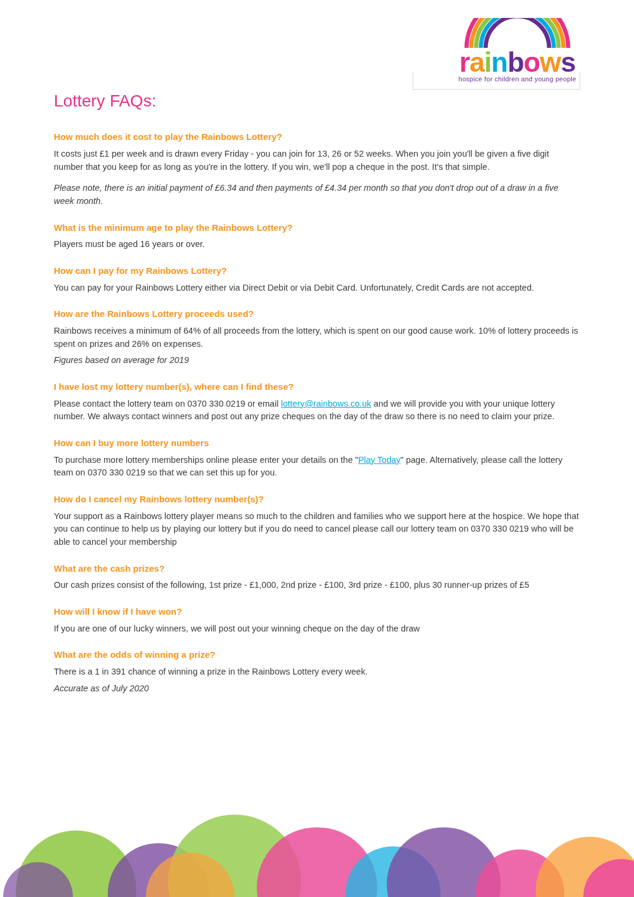rainbows
hospice for children and young people
Lottery FAQs:
How much does it cost to play the Rainbows Lottery?
It costs just £1 per week and is drawn every Friday - you can join for 13, 26 or 52 weeks. When you join you'll be given a five digit number that you keep for as long as you're in the lottery. If you win, we'll pop a cheque in the post. It's that simple.
Please note, there is an initial payment of £6.34 and then payments of £4.34 per month so that you don't drop out of a draw in a five week month.
What is the minimum age to play the Rainbows Lottery?
Players must be aged 16 years or over.
How can I pay for my Rainbows Lottery?
You can pay for your Rainbows Lottery either via Direct Debit or via Debit Card. Unfortunately, Credit Cards are not accepted.
How are the Rainbows Lottery proceeds used?
Rainbows receives a minimum of 64% of all proceeds from the lottery, which is spent on our good cause work. 10% of lottery proceeds is spent on prizes and 26% on expenses.
Figures based on average for 2019
I have lost my lottery number(s), where can I find these?
Please contact the lottery team on 0370 330 0219 or email lottery@rainbows.co.uk and we will provide you with your unique lottery number. We always contact winners and post out any prize cheques on the day of the draw so there is no need to claim your prize.
How can I buy more lottery numbers
To purchase more lottery memberships online please enter your details on the "Play Today" page. Alternatively, please call the lottery team on 0370 330 0219 so that we can set this up for you.
How do I cancel my Rainbows lottery number(s)?
Your support as a Rainbows lottery player means so much to the children and families who we support here at the hospice. We hope that you can continue to help us by playing our lottery but if you do need to cancel please call our lottery team on 0370 330 0219 who will be able to cancel your membership
What are the cash prizes?
Our cash prizes consist of the following, 1st prize - £1,000, 2nd prize - £100, 3rd prize - £100, plus 30 runner-up prizes of £5
How will I know if I have won?
If you are one of our lucky winners, we will post out your winning cheque on the day of the draw
What are the odds of winning a prize?
There is a 1 in 391 chance of winning a prize in the Rainbows Lottery every week.
Accurate as of July 2020